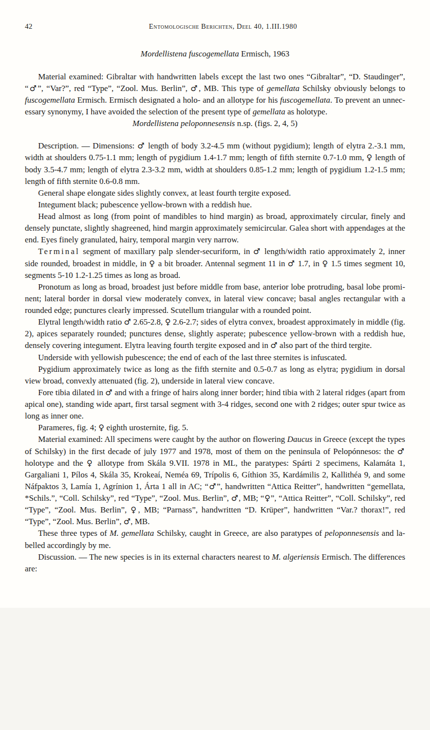42 Entomologische Berichten, Deel 40, 1.III.1980
Mordellistena fuscogemellata Ermisch, 1963
Material examined: Gibraltar with handwritten labels except the last two ones “Gibraltar”, “D. Staudinger”, “♂”, “Var?”, red “Type”, “Zool. Mus. Berlin”, ♂, MB. This type of gemellata Schilsky obviously belongs to fuscogemellata Ermisch. Ermisch designated a holo- and an allotype for his fuscogemellata. To prevent an unnecessary synonymy, I have avoided the selection of the present type of gemellata as holotype.
Mordellistena peloponnesensis n.sp. (figs. 2, 4, 5)
Description. — Dimensions: ♂ length of body 3.2-4.5 mm (without pygidium); length of elytra 2.-3.1 mm, width at shoulders 0.75-1.1 mm; length of pygidium 1.4-1.7 mm; length of fifth sternite 0.7-1.0 mm, ♀ length of body 3.5-4.7 mm; length of elytra 2.3-3.2 mm, width at shoulders 0.85-1.2 mm; length of pygidium 1.2-1.5 mm; length of fifth sternite 0.6-0.8 mm.
General shape elongate sides slightly convex, at least fourth tergite exposed.
Integument black; pubescence yellow-brown with a reddish hue.
Head almost as long (from point of mandibles to hind margin) as broad, approximately circular, finely and densely punctate, slightly shagreened, hind margin approximately semicircular. Galea short with appendages at the end. Eyes finely granulated, hairy, temporal margin very narrow.
Terminal segment of maxillary palp slender-securiform, in ♂ length/width ratio approximately 2, inner side rounded, broadest in middle, in ♀ a bit broader. Antennal segment 11 in ♂ 1.7, in ♀ 1.5 times segment 10, segments 5-10 1.2-1.25 times as long as broad.
Pronotum as long as broad, broadest just before middle from base, anterior lobe protruding, basal lobe prominent; lateral border in dorsal view moderately convex, in lateral view concave; basal angles rectangular with a rounded edge; punctures clearly impressed. Scutellum triangular with a rounded point.
Elytral length/width ratio ♂ 2.65-2.8, ♀ 2.6-2.7; sides of elytra convex, broadest approximately in middle (fig. 2), apices separately rounded; punctures dense, slightly asperate; pubescence yellow-brown with a reddish hue, densely covering integument. Elytra leaving fourth tergite exposed and in ♂ also part of the third tergite.
Underside with yellowish pubescence; the end of each of the last three sternites is infuscated.
Pygidium approximately twice as long as the fifth sternite and 0.5-0.7 as long as elytra; pygidium in dorsal view broad, convexly attenuated (fig. 2), underside in lateral view concave.
Fore tibia dilated in ♂ and with a fringe of hairs along inner border; hind tibia with 2 lateral ridges (apart from apical one), standing wide apart, first tarsal segment with 3-4 ridges, second one with 2 ridges; outer spur twice as long as inner one.
Parameres, fig. 4; ♀ eighth urosternite, fig. 5.
Material examined: All specimens were caught by the author on flowering Daucus in Greece (except the types of Schilsky) in the first decade of july 1977 and 1978, most of them on the peninsula of Pelopónnesos: the ♂ holotype and the ♀ allotype from Skála 9.VII. 1978 in ML, the paratypes: Spárti 2 specimens, Kalamáta 1, Gargaliani 1, Pílos 4, Skála 35, Krokeaí, Neméa 69, Trípolis 6, Gíthion 35, Kardámilis 2, Kallithéa 9, and some Náfpaktos 3, Lamía 1, Agrínion 1, Árta 1 all in AC; “♂”, handwritten “Attica Reitter”, handwritten “gemellata, *Schils.”, “Coll. Schilsky”, red “Type”, “Zool. Mus. Berlin”, ♂, MB; “♀”, “Attica Reitter”, “Coll. Schilsky”, red “Type”, “Zool. Mus. Berlin”, ♀, MB; “Parnass”, handwritten “D. Krüper”, handwritten “Var.? thorax!”, red “Type”, “Zool. Mus. Berlin”, ♂, MB.
These three types of M. gemellata Schilsky, caught in Greece, are also paratypes of peloponnesensis and labelled accordingly by me.
Discussion. — The new species is in its external characters nearest to M. algeriensis Ermisch. The differences are: